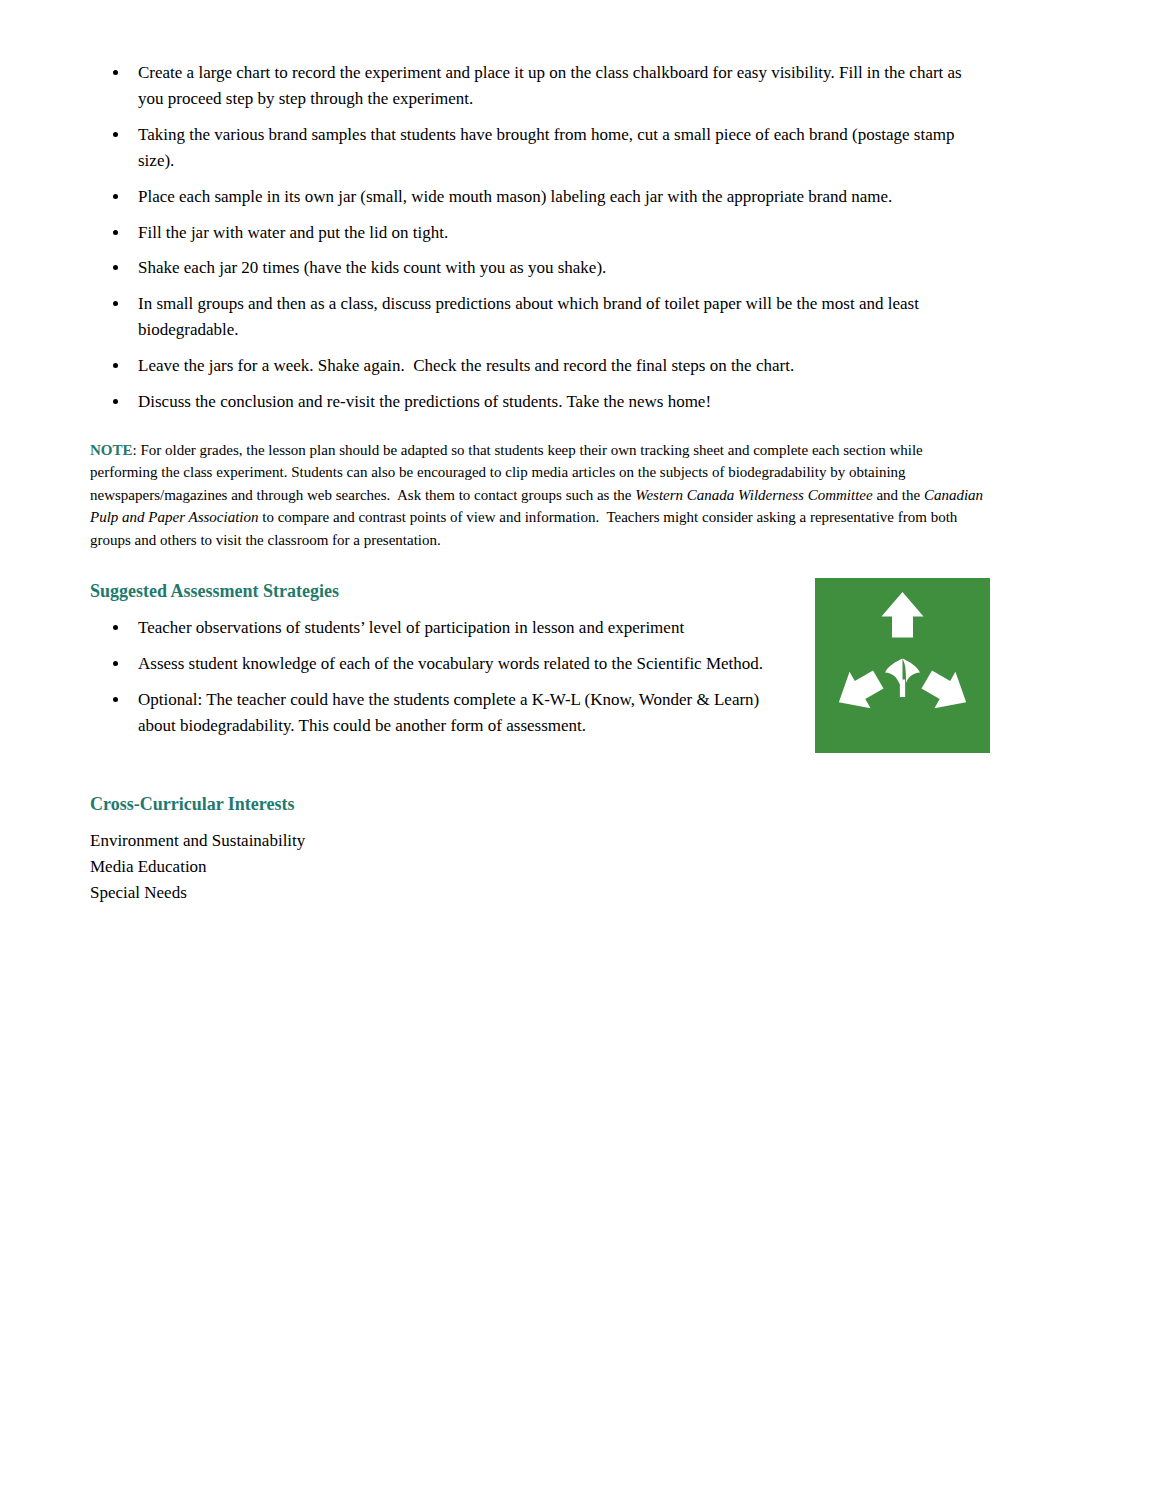Create a large chart to record the experiment and place it up on the class chalkboard for easy visibility. Fill in the chart as you proceed step by step through the experiment.
Taking the various brand samples that students have brought from home, cut a small piece of each brand (postage stamp size).
Place each sample in its own jar (small, wide mouth mason) labeling each jar with the appropriate brand name.
Fill the jar with water and put the lid on tight.
Shake each jar 20 times (have the kids count with you as you shake).
In small groups and then as a class, discuss predictions about which brand of toilet paper will be the most and least biodegradable.
Leave the jars for a week. Shake again. Check the results and record the final steps on the chart.
Discuss the conclusion and re-visit the predictions of students. Take the news home!
NOTE: For older grades, the lesson plan should be adapted so that students keep their own tracking sheet and complete each section while performing the class experiment. Students can also be encouraged to clip media articles on the subjects of biodegradability by obtaining newspapers/magazines and through web searches. Ask them to contact groups such as the Western Canada Wilderness Committee and the Canadian Pulp and Paper Association to compare and contrast points of view and information. Teachers might consider asking a representative from both groups and others to visit the classroom for a presentation.
Suggested Assessment Strategies
Teacher observations of students’ level of participation in lesson and experiment
Assess student knowledge of each of the vocabulary words related to the Scientific Method.
Optional: The teacher could have the students complete a K-W-L (Know, Wonder & Learn) about biodegradability. This could be another form of assessment.
Cross-Curricular Interests
Environment and Sustainability
Media Education
Special Needs